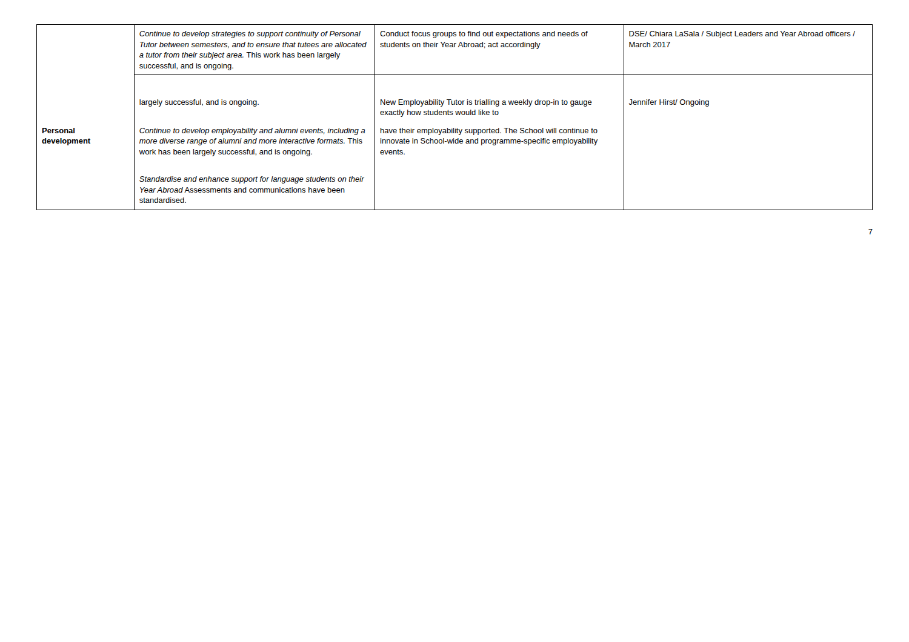| | Continue to develop strategies to support continuity of Personal Tutor between semesters, and to ensure that tutees are allocated a tutor from their subject area. This work has been largely successful, and is ongoing. | Conduct focus groups to find out expectations and needs of students on their Year Abroad; act accordingly | DSE/ Chiara LaSala / Subject Leaders and Year Abroad officers / March 2017 |
| | largely successful, and is ongoing. | New Employability Tutor is trialling a weekly drop-in to gauge exactly how students would like to | Jennifer Hirst/ Ongoing |
| Personal development | Continue to develop employability and alumni events, including a more diverse range of alumni and more interactive formats. This work has been largely successful, and is ongoing. | have their employability supported. The School will continue to innovate in School-wide and programme-specific employability events. | |
| | Standardise and enhance support for language students on their Year Abroad Assessments and communications have been standardised. | | |
7